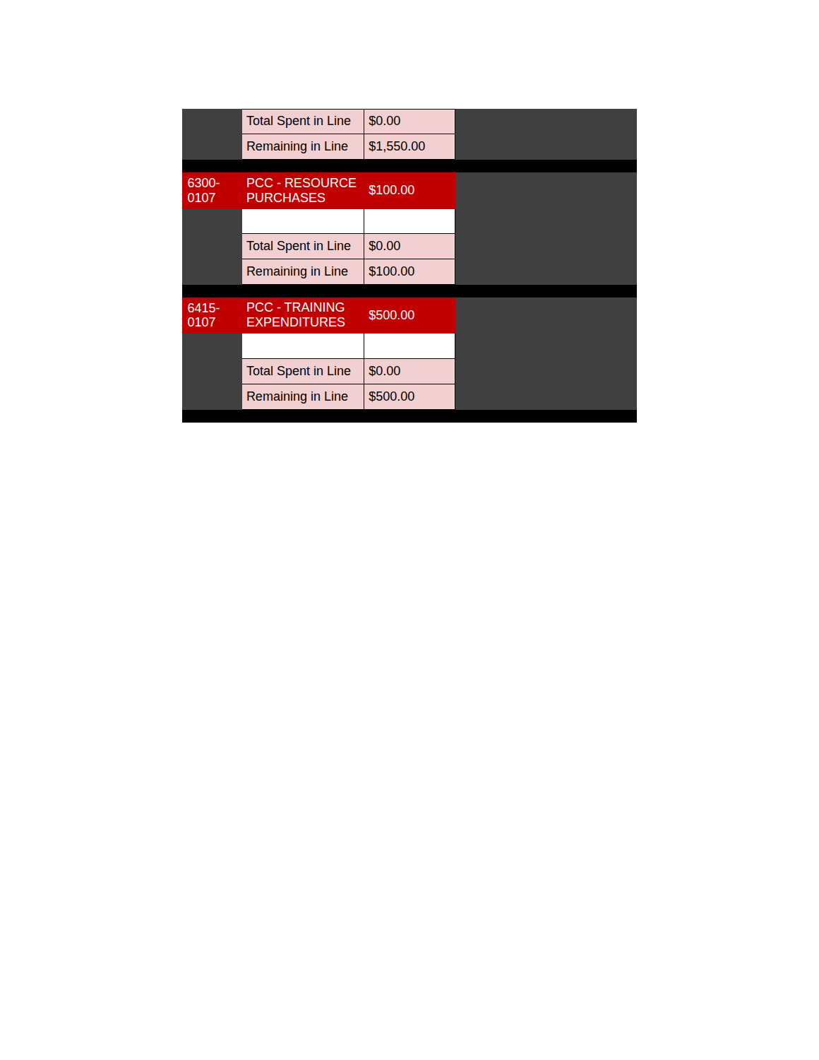| | Total Spent in Line | $0.00 | | |
| | Remaining in Line | $1,550.00 | | |
| 6300- 0107 | PCC - RESOURCE PURCHASES | $100.00 | | |
| | Total Spent in Line | $0.00 | | |
| | Remaining in Line | $100.00 | | |
| 6415- 0107 | PCC - TRAINING EXPENDITURES | $500.00 | | |
| | Total Spent in Line | $0.00 | | |
| | Remaining in Line | $500.00 | | |